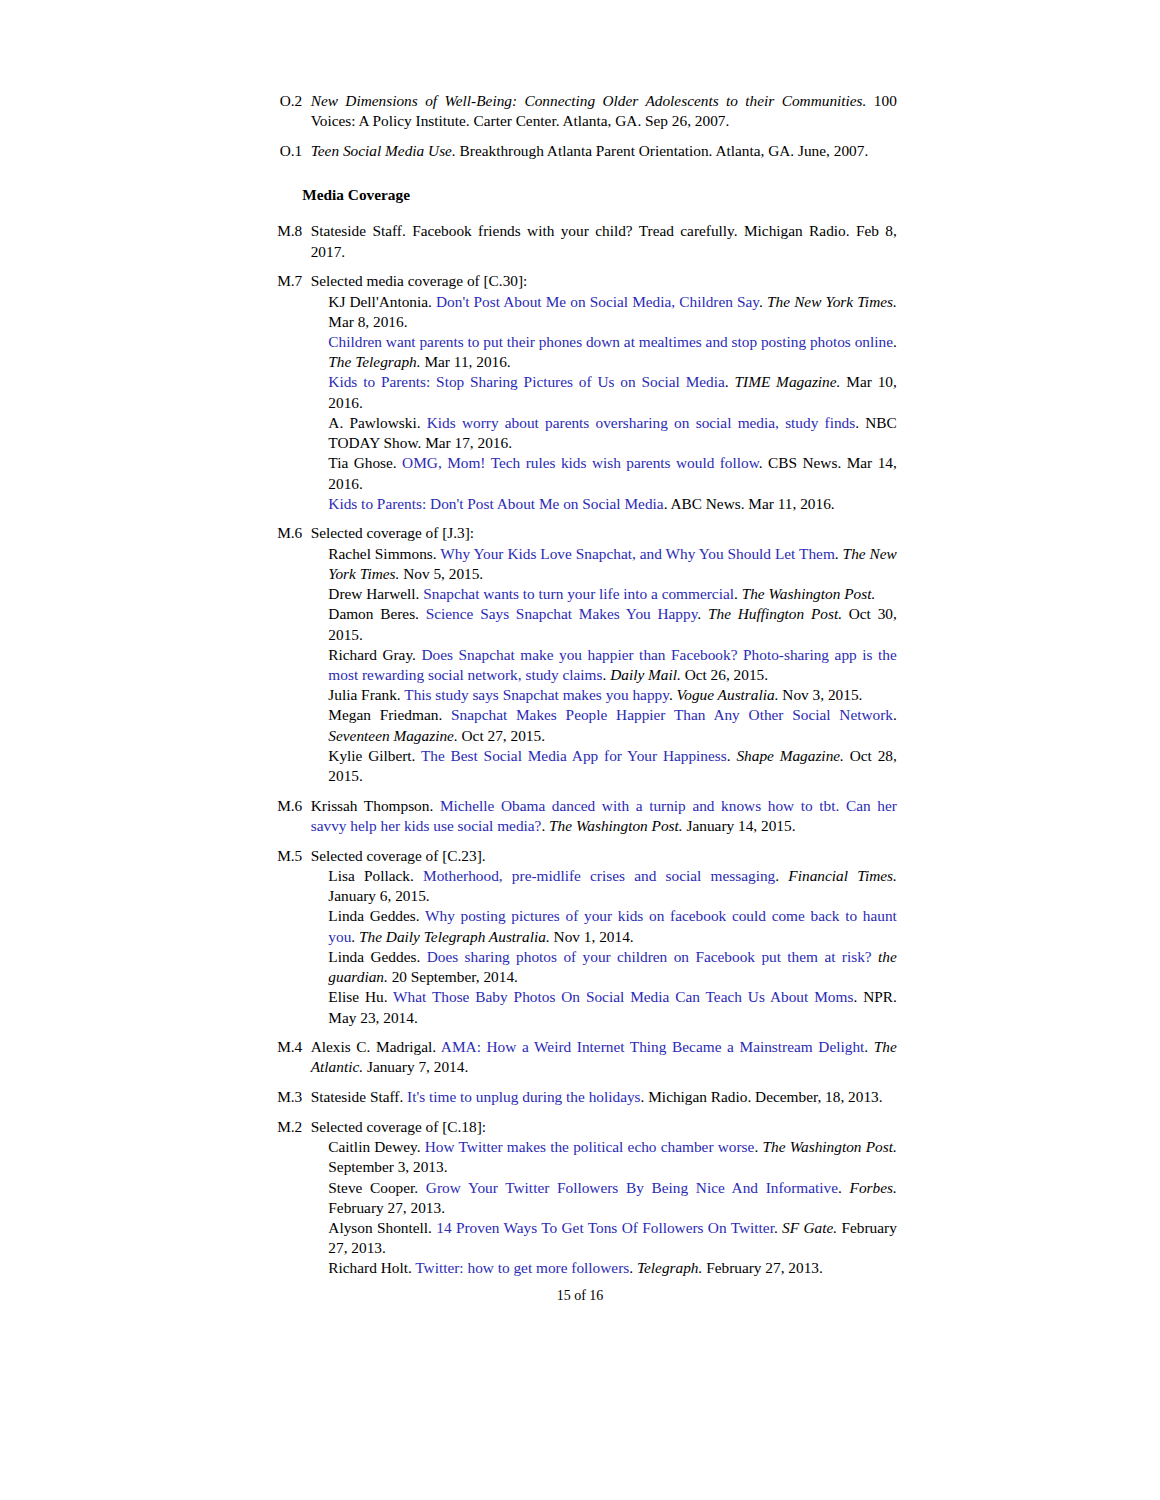O.2
New Dimensions of Well-Being: Connecting Older Adolescents to their Communities. 100 Voices: A Policy Institute. Carter Center. Atlanta, GA. Sep 26, 2007.
O.1
Teen Social Media Use. Breakthrough Atlanta Parent Orientation. Atlanta, GA. June, 2007.
Media Coverage
M.8
Stateside Staff. Facebook friends with your child? Tread carefully. Michigan Radio. Feb 8, 2017.
M.7
Selected media coverage of [C.30]:
KJ Dell'Antonia. Don't Post About Me on Social Media, Children Say. The New York Times. Mar 8, 2016. Children want parents to put their phones down at mealtimes and stop posting photos online. The Telegraph. Mar 11, 2016. Kids to Parents: Stop Sharing Pictures of Us on Social Media. TIME Magazine. Mar 10, 2016. A. Pawlowski. Kids worry about parents oversharing on social media, study finds. NBC TODAY Show. Mar 17, 2016. Tia Ghose. OMG, Mom! Tech rules kids wish parents would follow. CBS News. Mar 14, 2016. Kids to Parents: Don't Post About Me on Social Media. ABC News. Mar 11, 2016.
M.6
Selected coverage of [J.3]:
Rachel Simmons. Why Your Kids Love Snapchat, and Why You Should Let Them. The New York Times. Nov 5, 2015. Drew Harwell. Snapchat wants to turn your life into a commercial. The Washington Post. Damon Beres. Science Says Snapchat Makes You Happy. The Huffington Post. Oct 30, 2015. Richard Gray. Does Snapchat make you happier than Facebook? Photo-sharing app is the most rewarding social network, study claims. Daily Mail. Oct 26, 2015. Julia Frank. This study says Snapchat makes you happy. Vogue Australia. Nov 3, 2015. Megan Friedman. Snapchat Makes People Happier Than Any Other Social Network. Seventeen Magazine. Oct 27, 2015. Kylie Gilbert. The Best Social Media App for Your Happiness. Shape Magazine. Oct 28, 2015.
M.6
Krissah Thompson. Michelle Obama danced with a turnip and knows how to tbt. Can her savvy help her kids use social media?. The Washington Post. January 14, 2015.
M.5
Selected coverage of [C.23].
Lisa Pollack. Motherhood, pre-midlife crises and social messaging. Financial Times. January 6, 2015. Linda Geddes. Why posting pictures of your kids on facebook could come back to haunt you. The Daily Telegraph Australia. Nov 1, 2014. Linda Geddes. Does sharing photos of your children on Facebook put them at risk? the guardian. 20 September, 2014. Elise Hu. What Those Baby Photos On Social Media Can Teach Us About Moms. NPR. May 23, 2014.
M.4
Alexis C. Madrigal. AMA: How a Weird Internet Thing Became a Mainstream Delight. The Atlantic. January 7, 2014.
M.3
Stateside Staff. It's time to unplug during the holidays. Michigan Radio. December, 18, 2013.
M.2
Selected coverage of [C.18]:
Caitlin Dewey. How Twitter makes the political echo chamber worse. The Washington Post. September 3, 2013. Steve Cooper. Grow Your Twitter Followers By Being Nice And Informative. Forbes. February 27, 2013. Alyson Shontell. 14 Proven Ways To Get Tons Of Followers On Twitter. SF Gate. February 27, 2013. Richard Holt. Twitter: how to get more followers. Telegraph. February 27, 2013.
15 of 16